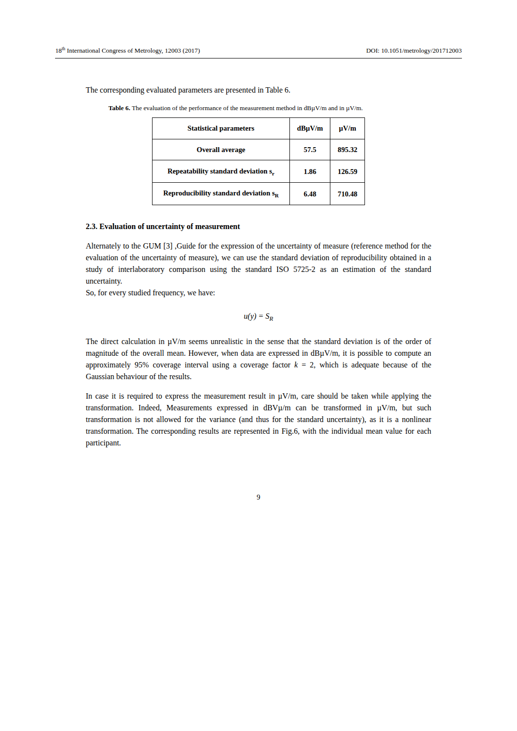18th International Congress of Metrology, 12003 (2017)
DOI: 10.1051/metrology/201712003
The corresponding evaluated parameters are presented in Table 6.
Table 6. The evaluation of the performance of the measurement method in dBµV/m and in µV/m.
| Statistical parameters | dBµV/m | µV/m |
| Overall average | 57.5 | 895.32 |
| Repeatability standard deviation s r | 1.86 | 126.59 |
| Reproducibility standard deviation s R | 6.48 | 710.48 |
2.3. Evaluation of uncertainty of measurement
Alternately to the GUM [3] ,Guide for the expression of the uncertainty of measure (reference method for the evaluation of the uncertainty of measure), we can use the standard deviation of reproducibility obtained in a study of interlaboratory comparison using the standard ISO 5725-2 as an estimation of the standard uncertainty.
So, for every studied frequency, we have:
u(y) = SR
The direct calculation in µV/m seems unrealistic in the sense that the standard deviation is of the order of magnitude of the overall mean. However, when data are expressed in dBµV/m, it is possible to compute an approximately 95% coverage interval using a coverage factor k = 2, which is adequate because of the Gaussian behaviour of the results.
In case it is required to express the measurement result in µV/m, care should be taken while applying the transformation. Indeed, Measurements expressed in dBVµ/m can be transformed in µV/m, but such transformation is not allowed for the variance (and thus for the standard uncertainty), as it is a nonlinear transformation. The corresponding results are represented in Fig.6, with the individual mean value for each participant.
9